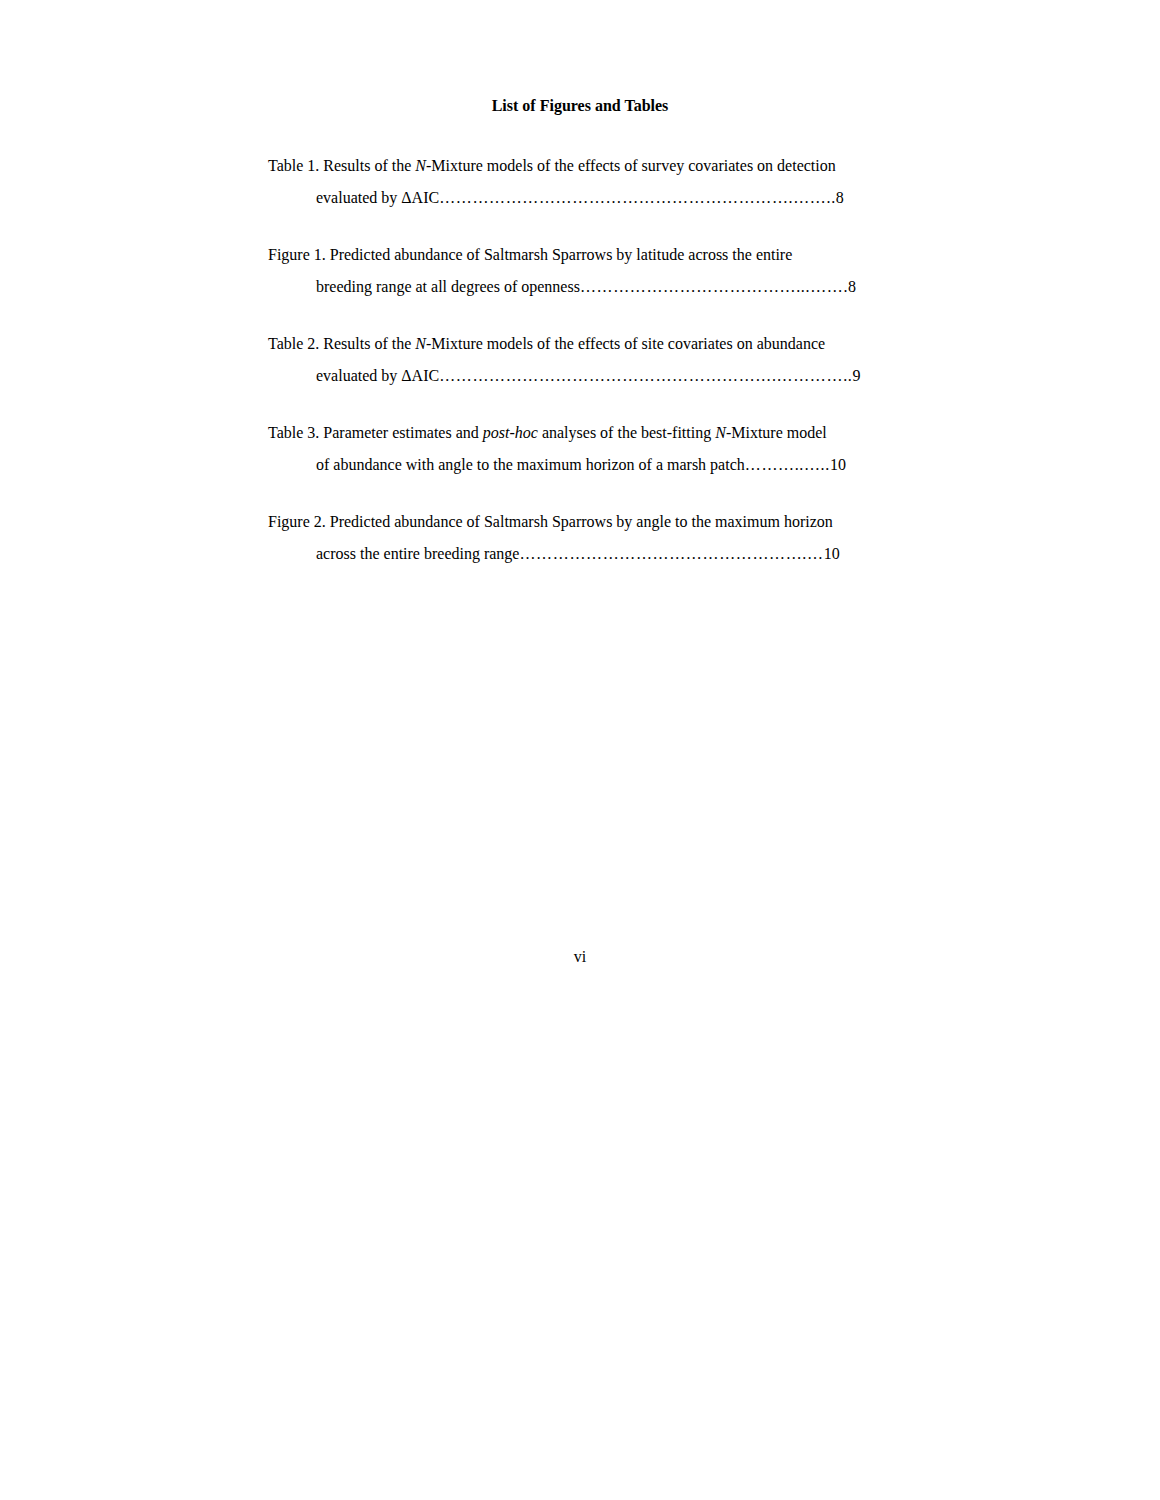List of Figures and Tables
Table 1. Results of the N-Mixture models of the effects of survey covariates on detection evaluated by ΔAIC……………………………………………………….…….. 8
Figure 1. Predicted abundance of Saltmarsh Sparrows by latitude across the entire breeding range at all degrees of openness…………………………………...……. 8
Table 2. Results of the N-Mixture models of the effects of site covariates on abundance evaluated by ΔAIC…………………………………………………….………….. 9
Table 3. Parameter estimates and post-hoc analyses of the best-fitting N-Mixture model of abundance with angle to the maximum horizon of a marsh patch………..….. 10
Figure 2. Predicted abundance of Saltmarsh Sparrows by angle to the maximum horizon across the entire breeding range…………………………………………….…10
vi